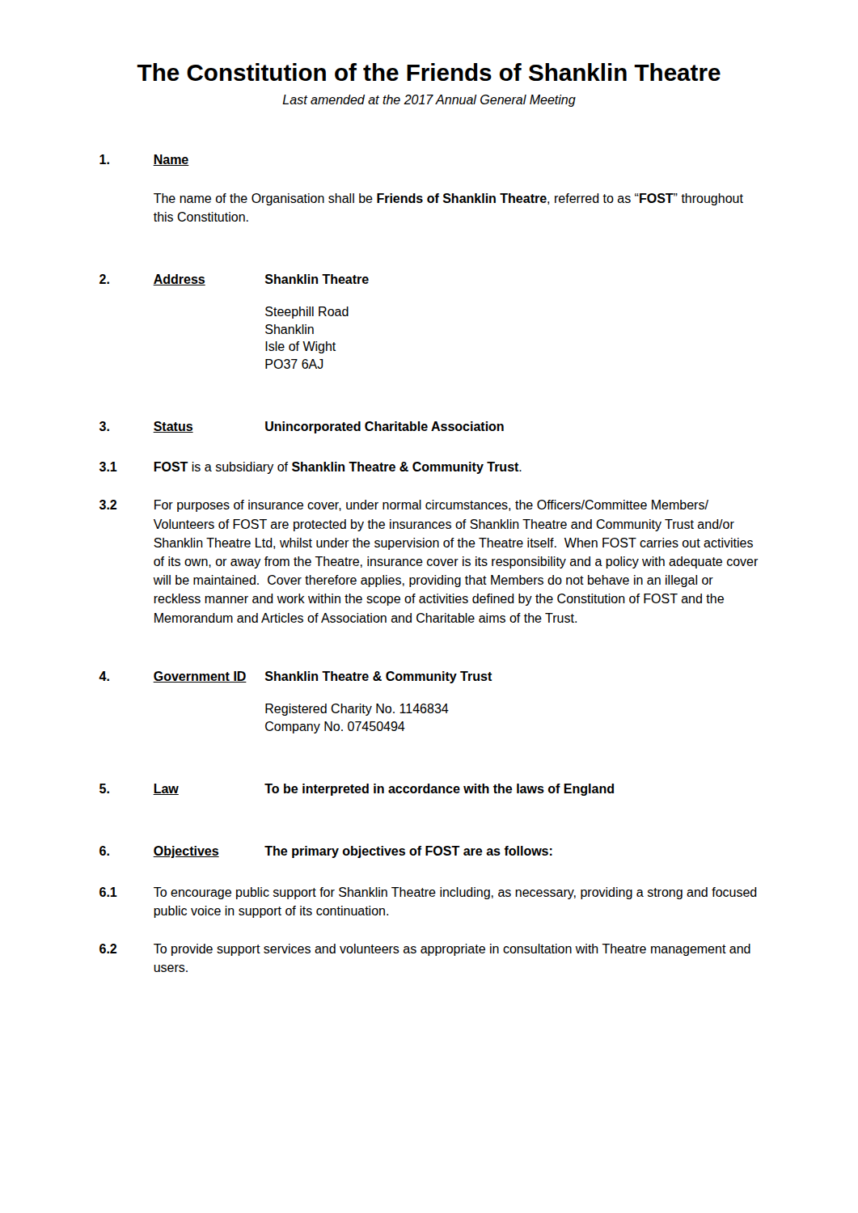The Constitution of the Friends of Shanklin Theatre
Last amended at the 2017 Annual General Meeting
1.
Name
The name of the Organisation shall be Friends of Shanklin Theatre, referred to as “FOST” throughout this Constitution.
2.
Address Shanklin Theatre
Steephill Road
Shanklin
Isle of Wight
PO37 6AJ
3.
Status Unincorporated Charitable Association
3.1
FOST is a subsidiary of Shanklin Theatre & Community Trust.
3.2
For purposes of insurance cover, under normal circumstances, the Officers/Committee Members/ Volunteers of FOST are protected by the insurances of Shanklin Theatre and Community Trust and/or Shanklin Theatre Ltd, whilst under the supervision of the Theatre itself. When FOST carries out activities of its own, or away from the Theatre, insurance cover is its responsibility and a policy with adequate cover will be maintained. Cover therefore applies, providing that Members do not behave in an illegal or reckless manner and work within the scope of activities defined by the Constitution of FOST and the Memorandum and Articles of Association and Charitable aims of the Trust.
4.
Government ID Shanklin Theatre & Community Trust
Registered Charity No. 1146834
Company No. 07450494
5.
Law To be interpreted in accordance with the laws of England
6.
Objectives The primary objectives of FOST are as follows:
6.1
To encourage public support for Shanklin Theatre including, as necessary, providing a strong and focused public voice in support of its continuation.
6.2
To provide support services and volunteers as appropriate in consultation with Theatre management and users.